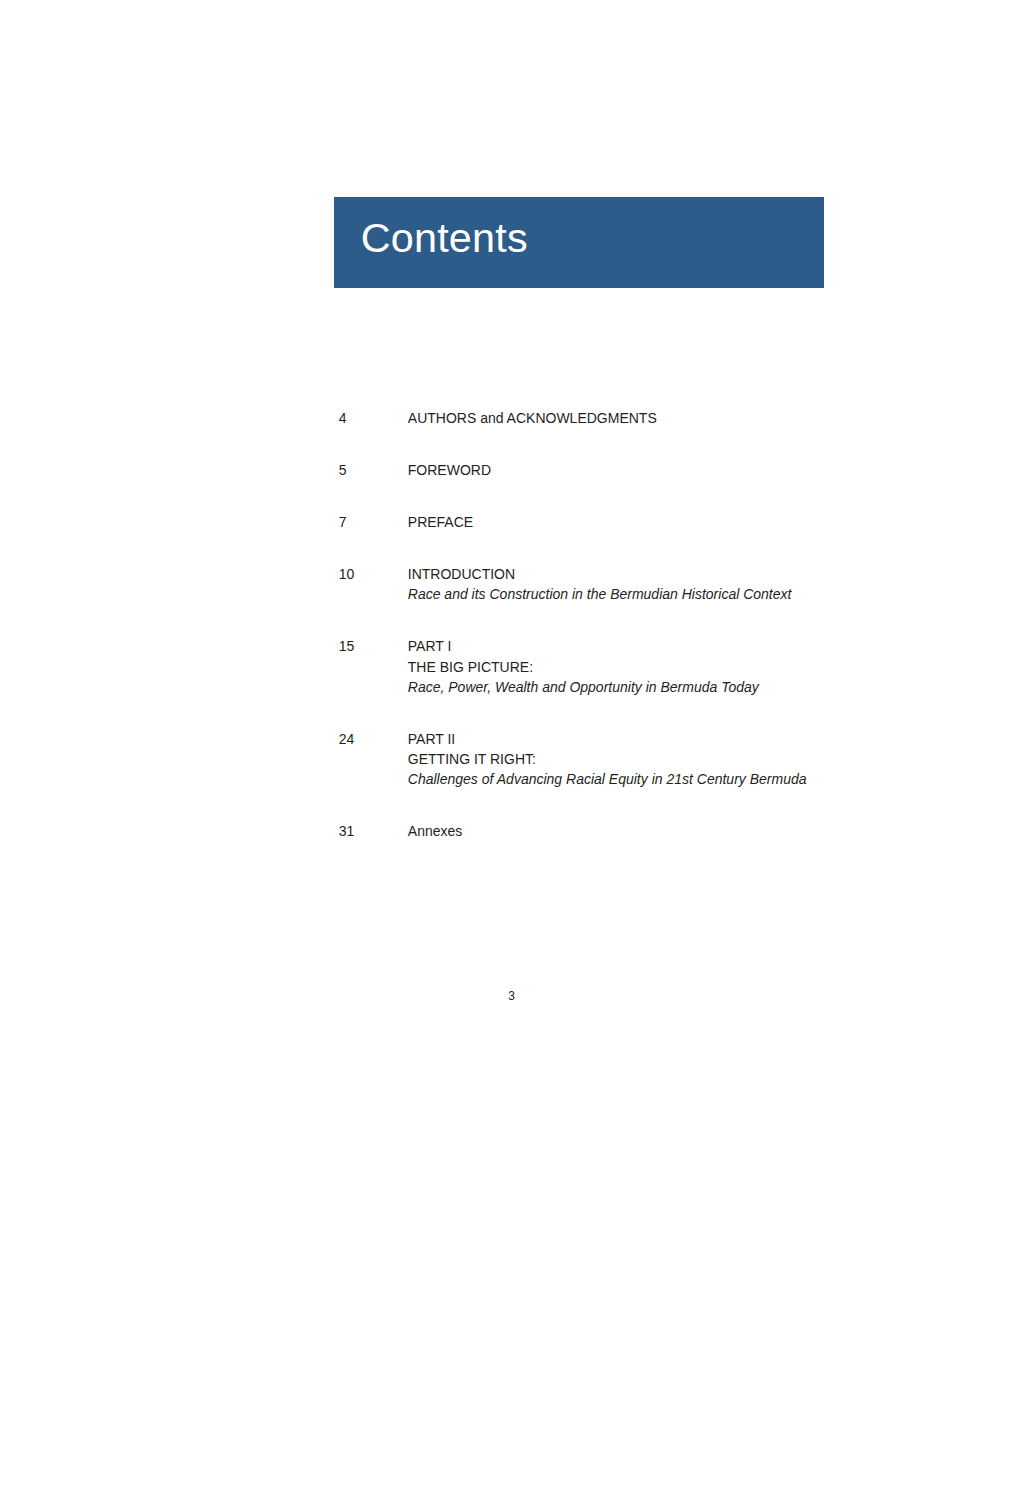Contents
| 4 | AUTHORS and ACKNOWLEDGMENTS |
| 5 | FOREWORD |
| 7 | PREFACE |
| 10 | INTRODUCTION Race and its Construction in the Bermudian Historical Context |
| 15 | PART I THE BIG PICTURE: Race, Power, Wealth and Opportunity in Bermuda Today |
| 24 | PART II GETTING IT RIGHT: Challenges of Advancing Racial Equity in 21st Century Bermuda |
| 31 | Annexes |
3